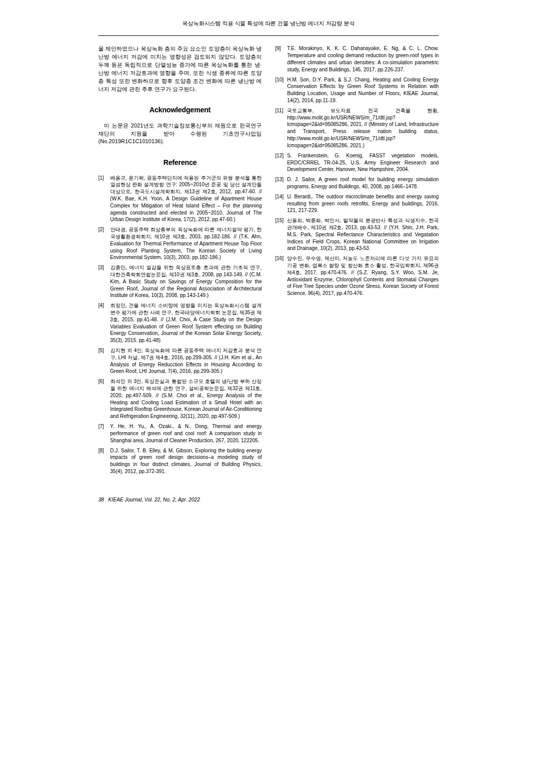옥상녹화시스템 적용 식물 특성에 따른 건물 냉난방 에너지 저감량 분석
을 제안하였으나 옥상녹화 층의 주요 요소인 토양층이 옥상녹화 냉난방 에너지 저감에 미치는 영향성은 검토되지 않았다. 토양층의 두께 등은 독립적으로 단열성능 증가에 따른 옥상녹화를 통한 냉·난방 에너지 저감효과에 영향을 주며, 또한 식생 종류에 따른 토양층 특성 또한 변화하므로 향후 토양층 조건 변화에 따른 냉난방 에너지 저감에 관한 추후 연구가 요구된다.
Acknowledgement
이 논문은 2021년도 과학기술정보통신부의 재원으로 한국연구재단의 지원을 받아 수행된 기초연구사업임(No.2019R1C1C1010136).
Reference
[1] 배용규, 윤기학, 공동주택단지에 적용된 주거군의 유형 분석을 통한 열섬현상 완화 설계방향 연구: 2005~2010년 준공 및 당선 설계안을 대상으로, 한국도시설계학회지, 제13권 제2호, 2012, pp.47-60. // (W.K. Bae, K.H. Yoon, A Design Guideline of Apartment House Complex for Mitigation of Heat Island Effect – For the planning agenda constructed and elected in 2005~2010, Journal of The Urban Design Institute of Korea, 17(2), 2012, pp.47-60.)
[2] 안태경, 공동주택 최상층부의 옥상녹화에 따른 에너지절약 평가, 한국생활환경학회지, 제10권 제3호, 2003, pp.182-186. // (T.K. Ahn, Evaluation for Thermal Performance of Apartment House Top Floor using Roof Planting System, The Korean Society of Living Environmental System, 10(3), 2003, pp.182-186.)
[3] 김종민, 에너지 절감을 위한 옥상표토층 효과에 관한 기초적 연구, 대한건축학회연합논문집, 제10권 제3호, 2008, pp.143-149. // (C.M. Kim, A Basic Study on Savings of Energy Composition for the Green Roof, Journal of the Regional Association of Architectural Institute of Korea, 10(3), 2008, pp.143-149.)
[4] 최정민, 건물 에너지 소비량에 영향을 미치는 옥상녹화시스템 설계변수 평가에 관한 사례 연구, 한국태양에너지학회 논문집, 제35권 제3호, 2015, pp.41-48. // (J.M. Choi, A Case Study on the Design Variables Evaluation of Green Roof System effecting on Building Energy Conservation, Journal of the Korean Solar Energy Society, 35(3), 2015. pp.41-48)
[5] 김지현 외 4인, 옥상녹화에 따른 공동주택 에너지 저감효과 분석 연구, LHI 저널, 제7권 제4호, 2016, pp.299-305. // (J.H. Kim et al., An Analysis of Energy Reducction Effects in Housing According to Green Roof, LHI Journal, 7(4), 2016, pp.299-305.)
[6] 최석민 외 3인, 옥상온실과 통합된 소규모 호텔의 냉/난방 부하 산정을 위한 에너지 해석에 관한 연구, 설비공학논문집, 제32권 제11호, 2020, pp.497-509. // (S.M. Choi et al., Energy Analysis of the Heating and Cooling Load Estimation of a Small Hotel with an Integrated Rooftop Greenhouse, Korean Journal of Air-Conditioning and Refrigeration Engineering, 32(11), 2020, pp.497-509.)
[7] Y. He, H. Yu., A. Ozaki., & N., Dong, Thermal and energy performance of green roof and cool roof: A comparison study in Shanghai area, Journal of Cleaner Production, 267, 2020, 122205.
[8] D.J. Sailor, T. B. Elley, & M. Gibson, Exploring the building energy impacts of green roof design decisions–a modeling study of buildings in four distinct climates, Journal of Building Physics, 35(4), 2012, pp.372-391.
[9] T.E. Morakinyo, K. K. C. Dahanayake, E. Ng, & C. L. Chow. Temperature and cooling demand reduction by green-roof types in different climates and urban densities: A co-simulation parametric study, Energy and Buildings, 145, 2017, pp.226-237.
[10] H.M. Son, D.Y. Park, & S.J. Chang, Heating and Cooling Energy Conservation Effects by Green Roof Systems in Relation with Building Location, Usage and Number of Floors, KIEAE Journal, 14(2), 2014, pp.11-19.
[11] 국토교통부, 보도자료 전국 건축물 현황, http://www.molit.go.kr/USR/NEWS/m_71/dtl.jsp?lcmspage=2&id=95085286, 2021. // (Ministry of Land, Infrastructure and Transport, Press release nation building status, http://www.molit.go.kr/USR/NEWS/m_71/dtl.jsp?lcmspage=2&id=95085286, 2021.)
[12] S. Frankenstein, G. Koenig, FASST vegetation models, ERDC/CRREL TR-04-25, U.S. Army Engineer Research and Development Center, Hanover, New Hampshire, 2004.
[13] D. J. Sailor, A green roof model for building energy simulation programs, Energy and Buildings, 40, 2008, pp.1466–1478.
[14] U. Berardi,. The outdoor microclimate benefits and energy saving resulting from green roofs retrofits, Energy and buildings, 2016, 121, 217-229.
[15] 신용희, 박종화, 박민서, 밭작물의 분광반사 특성과 식생지수, 한국관개배수, 제10권 제2호, 2013, pp.43-53. // (Y.H. Shin, J.H. Park, M.S. Park, Spectral Reflectance Characteristics and Vegatation Indices of Field Crops, Korean National Committee on Irrigation and Drainage, 10(2), 2013, pp.43-53.
[16] 양수진, 우수영, 제선미, 저농도 노존처리에 따른 다섯 가지 유묘의 기공 변화, 엽록소 함량 및 항산화 효소 활성, 한국임학회지, 제96권 제4호, 2017, pp.470-476. // (S.Z. Ryang, S.Y. Woo, S.M. Je, Antioxidant Enzyme, Chlorophyll Contents and Stomatal Changes of Five Tree Species under Ozone Stress, Korean Society of Forest Science, 96(4), 2017, pp.470-476.
38 KIEAE Journal, Vol. 22, No. 2, Apr. 2022